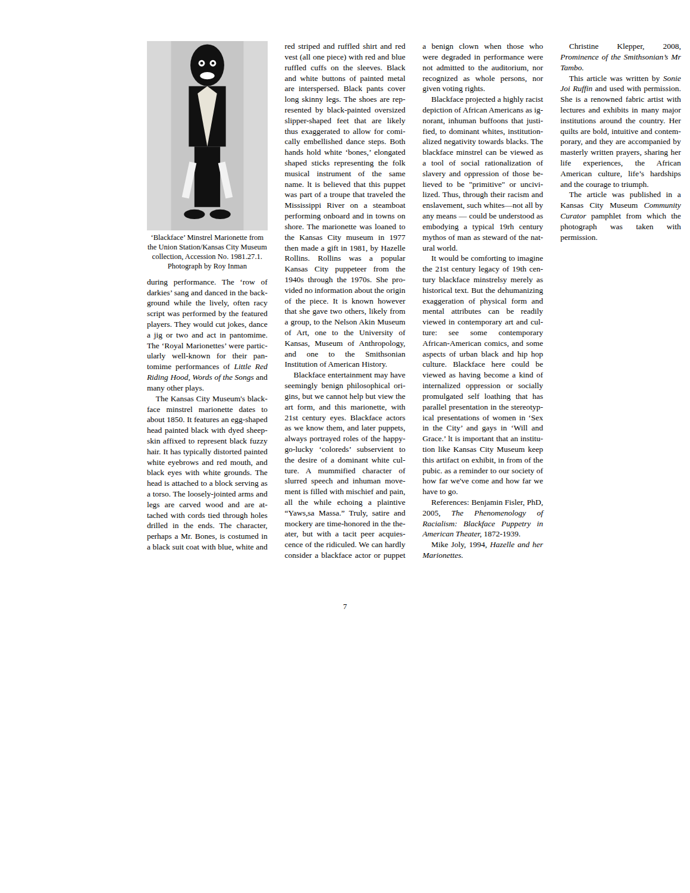‘Blackface’ Minstrel Marionette from the Union Station/Kansas City Museum collection, Accession No. 1981.27.1. Photograph by Roy Inman
during performance. The ‘row of darkies’ sang and danced in the background while the lively, often racy script was performed by the featured players. They would cut jokes, dance a jig or two and act in pantomime. The ‘Royal Marionettes’ were particularly well-known for their pantomime performances of Little Red Riding Hood, Words of the Songs and many other plays.
The Kansas City Museum's blackface minstrel marionette dates to about 1850. It features an egg-shaped head painted black with dyed sheepskin affixed to represent black fuzzy hair. It has typically distorted painted white eyebrows and red mouth, and black eyes with white grounds. The head is attached to a block serving as a torso. The loosely-jointed arms and legs are carved wood and are attached with cords tied through holes drilled in the ends. The character, perhaps a Mr. Bones, is costumed in a black suit coat with blue, white and red striped and ruffled shirt and red vest (all one piece) with red and blue ruffled cuffs on the sleeves. Black and white buttons of painted metal are interspersed. Black pants cover long skinny legs. The shoes are represented by black-painted oversized slipper-shaped feet that are likely thus exaggerated to allow for comically embellished dance steps. Both hands hold white ‘bones,’ elongated shaped sticks representing the folk musical instrument of the same name. lt is believed that this puppet was part of a troupe that traveled the Mississippi River on a steamboat performing onboard and in towns on shore. The marionette was loaned to the Kansas City museum in 1977 then made a gift in 1981, by Hazelle Rollins. Rollins was a popular Kansas City puppeteer from the 1940s through the 1970s. She provided no information about the origin of the piece. It is known however that she gave two others, likely from a group, to the Nelson Akin Museum of Art, one to the University of Kansas, Museum of Anthropology, and one to the Smithsonian Institution of American History.
Blackface entertainment may have seemingly benign philosophical origins, but we cannot help but view the art form, and this marionette, with 21st century eyes. Blackface actors as we know them, and later puppets, always portrayed roles of the happy-go-lucky ‘coloreds’ subservient to the desire of a dominant white culture. A mummified character of slurred speech and inhuman movement is filled with mischief and pain, all the while echoing a plaintive “Yaws,sa Massa.” Truly, satire and mockery are time-honored in the theater, but with a tacit peer acquiescence of the ridiculed. We can hardly consider a blackface actor or puppet a benign clown when those who were degraded in performance were not admitted to the auditorium, nor recognized as whole persons, nor given voting rights.
Blackface projected a highly racist depiction of African Americans as ignorant, inhuman buffoons that justified, to dominant whites, institutionalized negativity towards blacks. The blackface minstrel can be viewed as a tool of social rationalization of slavery and oppression of those believed to be "primitive" or uncivilized. Thus, through their racism and enslavement, such whites—not all by any means — could be understood as embodying a typical 19rh century mythos of man as steward of the natural world.
It would be comforting to imagine the 21st century legacy of 19th century blackface minstrelsy merely as historical text. But the dehumanizing exaggeration of physical form and mental attributes can be readily viewed in contemporary art and culture: see some contemporary African-American comics, and some aspects of urban black and hip hop culture. Blackface here could be viewed as having become a kind of internalized oppression or socially promulgated self loathing that has parallel presentation in the stereotypical presentations of women in ‘Sex in the City’ and gays in ‘Will and Grace.’ lt is important that an institution like Kansas City Museum keep this artifact on exhibit, in from of the pubic. as a reminder to our society of how far we've come and how far we have to go.
References: Benjamin Fisler, PhD, 2005, The Phenomenology of Racialism: Blackface Puppetry in American Theater, 1872-1939.
Mike Joly, 1994, Hazelle and her Marionettes.
Christine Klepper, 2008, Prominence of the Smithsonian’s Mr Tambo.
This article was written by Sonie Joi Ruffin and used with permission. She is a renowned fabric artist with lectures and exhibits in many major institutions around the country. Her quilts are bold, intuitive and contemporary, and they are accompanied by masterly written prayers, sharing her life experiences, the African American culture, life’s hardships and the courage to triumph.
The article was published in a Kansas City Museum Community Curator pamphlet from which the photograph was taken with permission.
7